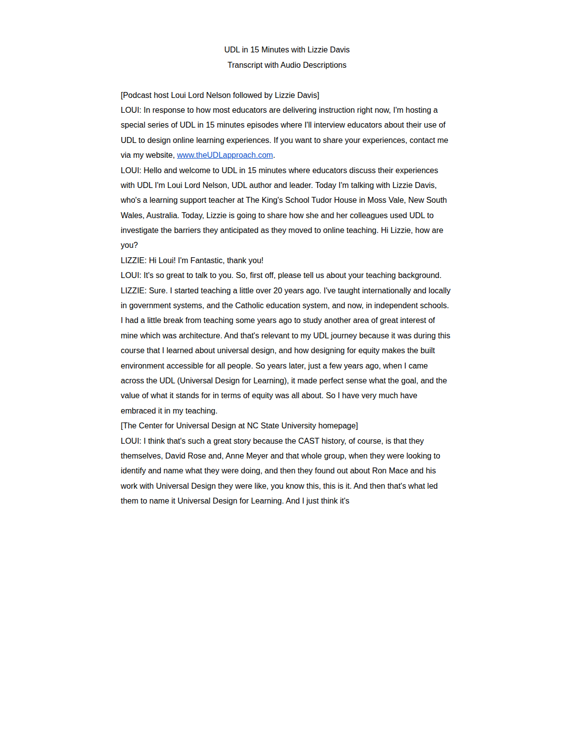UDL in 15 Minutes with Lizzie Davis
Transcript with Audio Descriptions
[Podcast host Loui Lord Nelson followed by Lizzie Davis]
LOUI: In response to how most educators are delivering instruction right now, I'm hosting a special series of UDL in 15 minutes episodes where I'll interview educators about their use of UDL to design online learning experiences. If you want to share your experiences, contact me via my website, www.theUDLapproach.com.
LOUI: Hello and welcome to UDL in 15 minutes where educators discuss their experiences with UDL I'm Loui Lord Nelson, UDL author and leader. Today I'm talking with Lizzie Davis, who's a learning support teacher at The King's School Tudor House in Moss Vale, New South Wales, Australia. Today, Lizzie is going to share how she and her colleagues used UDL to investigate the barriers they anticipated as they moved to online teaching. Hi Lizzie, how are you?
LIZZIE: Hi Loui! I'm Fantastic, thank you!
LOUI: It's so great to talk to you. So, first off, please tell us about your teaching background.
LIZZIE: Sure. I started teaching a little over 20 years ago. I've taught internationally and locally in government systems, and the Catholic education system, and now, in independent schools. I had a little break from teaching some years ago to study another area of great interest of mine which was architecture. And that's relevant to my UDL journey because it was during this course that I learned about universal design, and how designing for equity makes the built environment accessible for all people. So years later, just a few years ago, when I came across the UDL (Universal Design for Learning), it made perfect sense what the goal, and the value of what it stands for in terms of equity was all about. So I have very much have embraced it in my teaching.
[The Center for Universal Design at NC State University homepage]
LOUI: I think that's such a great story because the CAST history, of course, is that they themselves, David Rose and, Anne Meyer and that whole group, when they were looking to identify and name what they were doing, and then they found out about Ron Mace and his work with Universal Design they were like, you know this, this is it. And then that's what led them to name it Universal Design for Learning. And I just think it's